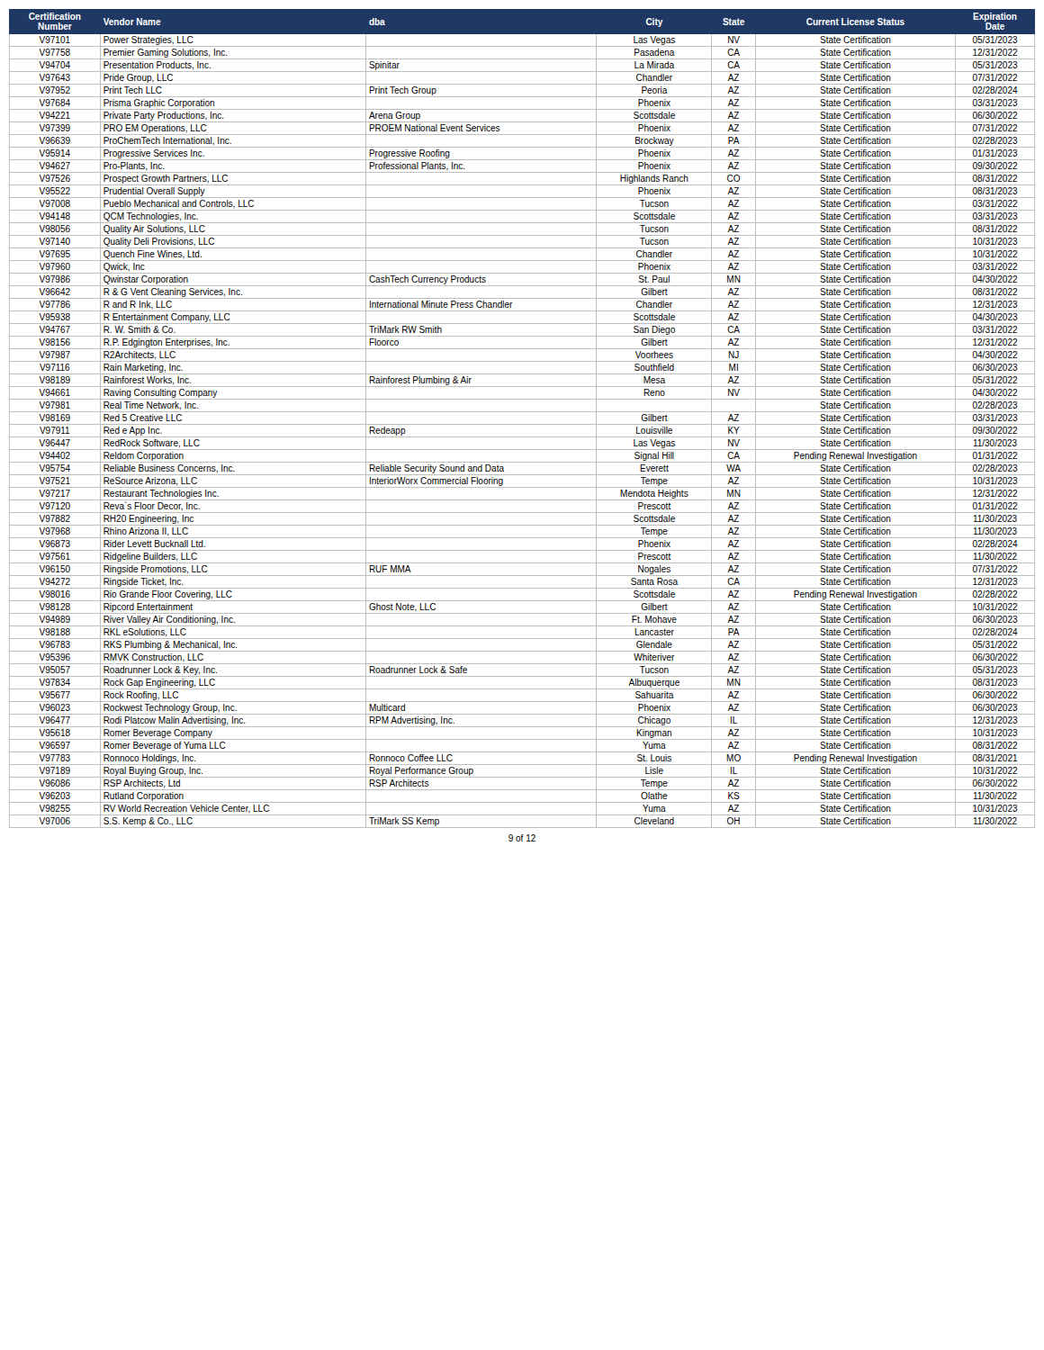| Certification Number | Vendor Name | dba | City | State | Current License Status | Expiration Date |
| --- | --- | --- | --- | --- | --- | --- |
| V97101 | Power Strategies, LLC | | Las Vegas | NV | State Certification | 05/31/2023 |
| V97758 | Premier Gaming Solutions, Inc. | | Pasadena | CA | State Certification | 12/31/2022 |
| V94704 | Presentation Products, Inc. | Spinitar | La Mirada | CA | State Certification | 05/31/2023 |
| V97643 | Pride Group, LLC | | Chandler | AZ | State Certification | 07/31/2022 |
| V97952 | Print Tech LLC | Print Tech Group | Peoria | AZ | State Certification | 02/28/2024 |
| V97684 | Prisma Graphic Corporation | | Phoenix | AZ | State Certification | 03/31/2023 |
| V94221 | Private Party Productions, Inc. | Arena Group | Scottsdale | AZ | State Certification | 06/30/2022 |
| V97399 | PRO EM Operations, LLC | PROEM National Event Services | Phoenix | AZ | State Certification | 07/31/2022 |
| V96639 | ProChemTech International, Inc. | | Brockway | PA | State Certification | 02/28/2023 |
| V95914 | Progressive Services Inc. | Progressive Roofing | Phoenix | AZ | State Certification | 01/31/2023 |
| V94627 | Pro-Plants, Inc. | Professional Plants, Inc. | Phoenix | AZ | State Certification | 09/30/2022 |
| V97526 | Prospect Growth Partners, LLC | | Highlands Ranch | CO | State Certification | 08/31/2022 |
| V95522 | Prudential Overall Supply | | Phoenix | AZ | State Certification | 08/31/2023 |
| V97008 | Pueblo Mechanical and Controls, LLC | | Tucson | AZ | State Certification | 03/31/2022 |
| V94148 | QCM Technologies, Inc. | | Scottsdale | AZ | State Certification | 03/31/2023 |
| V98056 | Quality Air Solutions, LLC | | Tucson | AZ | State Certification | 08/31/2022 |
| V97140 | Quality Deli Provisions, LLC | | Tucson | AZ | State Certification | 10/31/2023 |
| V97695 | Quench Fine Wines, Ltd. | | Chandler | AZ | State Certification | 10/31/2022 |
| V97960 | Qwick, Inc | | Phoenix | AZ | State Certification | 03/31/2022 |
| V97986 | Qwinstar Corporation | CashTech Currency Products | St. Paul | MN | State Certification | 04/30/2022 |
| V96642 | R & G Vent Cleaning Services, Inc. | | Gilbert | AZ | State Certification | 08/31/2022 |
| V97786 | R and R Ink, LLC | International Minute Press Chandler | Chandler | AZ | State Certification | 12/31/2023 |
| V95938 | R Entertainment Company, LLC | | Scottsdale | AZ | State Certification | 04/30/2023 |
| V94767 | R. W. Smith & Co. | TriMark RW Smith | San Diego | CA | State Certification | 03/31/2022 |
| V98156 | R.P. Edgington Enterprises, Inc. | Floorco | Gilbert | AZ | State Certification | 12/31/2022 |
| V97987 | R2Architects, LLC | | Voorhees | NJ | State Certification | 04/30/2022 |
| V97116 | Rain Marketing, Inc. | | Southfield | MI | State Certification | 06/30/2023 |
| V98189 | Rainforest Works, Inc. | Rainforest Plumbing & Air | Mesa | AZ | State Certification | 05/31/2022 |
| V94661 | Raving Consulting Company | | Reno | NV | State Certification | 04/30/2022 |
| V97981 | Real Time Network, Inc. | | | | State Certification | 02/28/2023 |
| V98169 | Red 5 Creative LLC | | Gilbert | AZ | State Certification | 03/31/2023 |
| V97911 | Red e App Inc. | Redeapp | Louisville | KY | State Certification | 09/30/2022 |
| V96447 | RedRock Software, LLC | | Las Vegas | NV | State Certification | 11/30/2023 |
| V94402 | Reldom Corporation | | Signal Hill | CA | Pending Renewal Investigation | 01/31/2022 |
| V95754 | Reliable Business Concerns, Inc. | Reliable Security Sound and Data | Everett | WA | State Certification | 02/28/2023 |
| V97521 | ReSource Arizona, LLC | InteriorWorx Commercial Flooring | Tempe | AZ | State Certification | 10/31/2023 |
| V97217 | Restaurant Technologies Inc. | | Mendota Heights | MN | State Certification | 12/31/2022 |
| V97120 | Reva`s Floor Decor, Inc. | | Prescott | AZ | State Certification | 01/31/2022 |
| V97882 | RH20 Engineering, Inc | | Scottsdale | AZ | State Certification | 11/30/2023 |
| V97968 | Rhino Arizona II, LLC | | Tempe | AZ | State Certification | 11/30/2023 |
| V96873 | Rider Levett Bucknall Ltd. | | Phoenix | AZ | State Certification | 02/28/2024 |
| V97561 | Ridgeline Builders, LLC | | Prescott | AZ | State Certification | 11/30/2022 |
| V96150 | Ringside Promotions, LLC | RUF MMA | Nogales | AZ | State Certification | 07/31/2022 |
| V94272 | Ringside Ticket, Inc. | | Santa Rosa | CA | State Certification | 12/31/2023 |
| V98016 | Rio Grande Floor Covering, LLC | | Scottsdale | AZ | Pending Renewal Investigation | 02/28/2022 |
| V98128 | Ripcord Entertainment | Ghost Note, LLC | Gilbert | AZ | State Certification | 10/31/2022 |
| V94989 | River Valley Air Conditioning, Inc. | | Ft. Mohave | AZ | State Certification | 06/30/2023 |
| V98188 | RKL eSolutions, LLC | | Lancaster | PA | State Certification | 02/28/2024 |
| V96783 | RKS Plumbing & Mechanical, Inc. | | Glendale | AZ | State Certification | 05/31/2022 |
| V95396 | RMVK Construction, LLC | | Whiteriver | AZ | State Certification | 06/30/2022 |
| V95057 | Roadrunner Lock & Key, Inc. | Roadrunner Lock & Safe | Tucson | AZ | State Certification | 05/31/2023 |
| V97834 | Rock Gap Engineering, LLC | | Albuquerque | MN | State Certification | 08/31/2023 |
| V95677 | Rock Roofing, LLC | | Sahuarita | AZ | State Certification | 06/30/2022 |
| V96023 | Rockwest Technology Group, Inc. | Multicard | Phoenix | AZ | State Certification | 06/30/2023 |
| V96477 | Rodi Platcow Malin Advertising, Inc. | RPM Advertising, Inc. | Chicago | IL | State Certification | 12/31/2023 |
| V95618 | Romer Beverage Company | | Kingman | AZ | State Certification | 10/31/2023 |
| V96597 | Romer Beverage of Yuma LLC | | Yuma | AZ | State Certification | 08/31/2022 |
| V97783 | Ronnoco Holdings, Inc. | Ronnoco Coffee LLC | St. Louis | MO | Pending Renewal Investigation | 08/31/2021 |
| V97189 | Royal Buying Group, Inc. | Royal Performance Group | Lisle | IL | State Certification | 10/31/2022 |
| V96086 | RSP Architects, Ltd | RSP Architects | Tempe | AZ | State Certification | 06/30/2022 |
| V96203 | Rutland Corporation | | Olathe | KS | State Certification | 11/30/2022 |
| V98255 | RV World Recreation Vehicle Center, LLC | | Yuma | AZ | State Certification | 10/31/2023 |
| V97006 | S.S. Kemp & Co., LLC | TriMark SS Kemp | Cleveland | OH | State Certification | 11/30/2022 |
9 of 12